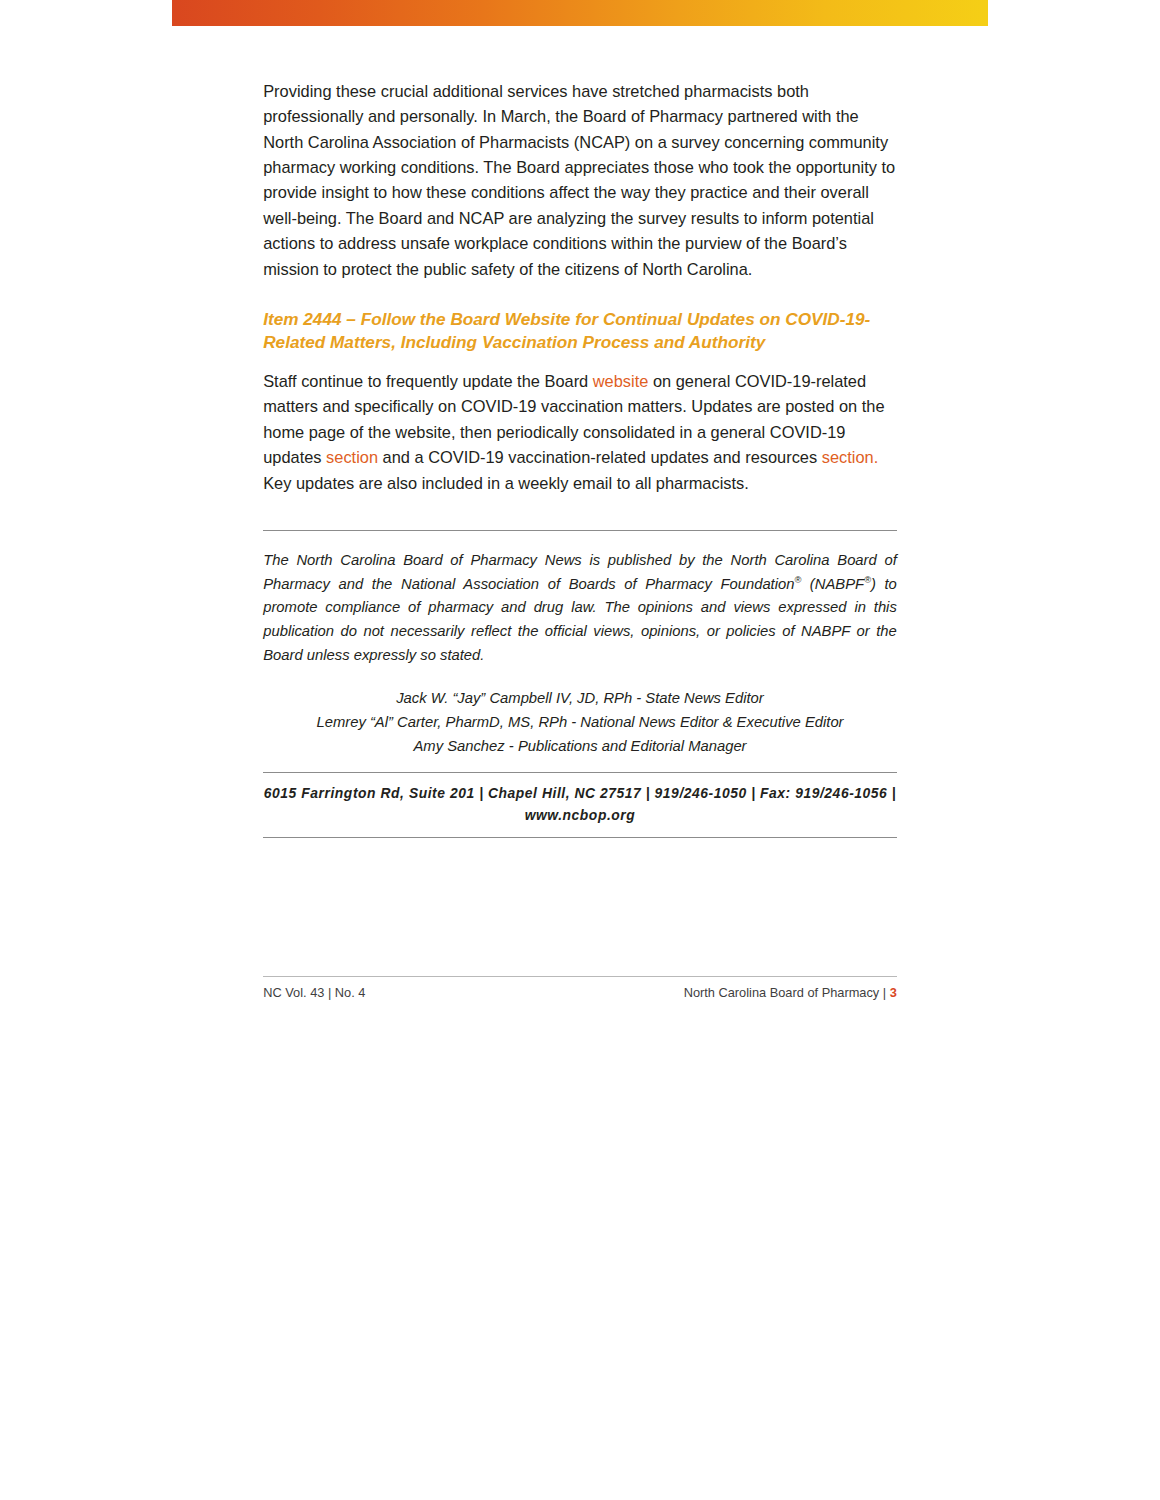Providing these crucial additional services have stretched pharmacists both professionally and personally. In March, the Board of Pharmacy partnered with the North Carolina Association of Pharmacists (NCAP) on a survey concerning community pharmacy working conditions. The Board appreciates those who took the opportunity to provide insight to how these conditions affect the way they practice and their overall well-being. The Board and NCAP are analyzing the survey results to inform potential actions to address unsafe workplace conditions within the purview of the Board’s mission to protect the public safety of the citizens of North Carolina.
Item 2444 – Follow the Board Website for Continual Updates on COVID-19-Related Matters, Including Vaccination Process and Authority
Staff continue to frequently update the Board website on general COVID-19-related matters and specifically on COVID-19 vaccination matters. Updates are posted on the home page of the website, then periodically consolidated in a general COVID-19 updates section and a COVID-19 vaccination-related updates and resources section. Key updates are also included in a weekly email to all pharmacists.
The North Carolina Board of Pharmacy News is published by the North Carolina Board of Pharmacy and the National Association of Boards of Pharmacy Foundation® (NABPF®) to promote compliance of pharmacy and drug law. The opinions and views expressed in this publication do not necessarily reflect the official views, opinions, or policies of NABPF or the Board unless expressly so stated.
Jack W. “Jay” Campbell IV, JD, RPh - State News Editor
Lemrey “Al” Carter, PharmD, MS, RPh - National News Editor & Executive Editor
Amy Sanchez - Publications and Editorial Manager
6015 Farrington Rd, Suite 201 | Chapel Hill, NC 27517 | 919/246-1050 | Fax: 919/246-1056 | www.ncbop.org
NC Vol. 43 | No. 4
North Carolina Board of Pharmacy | 3